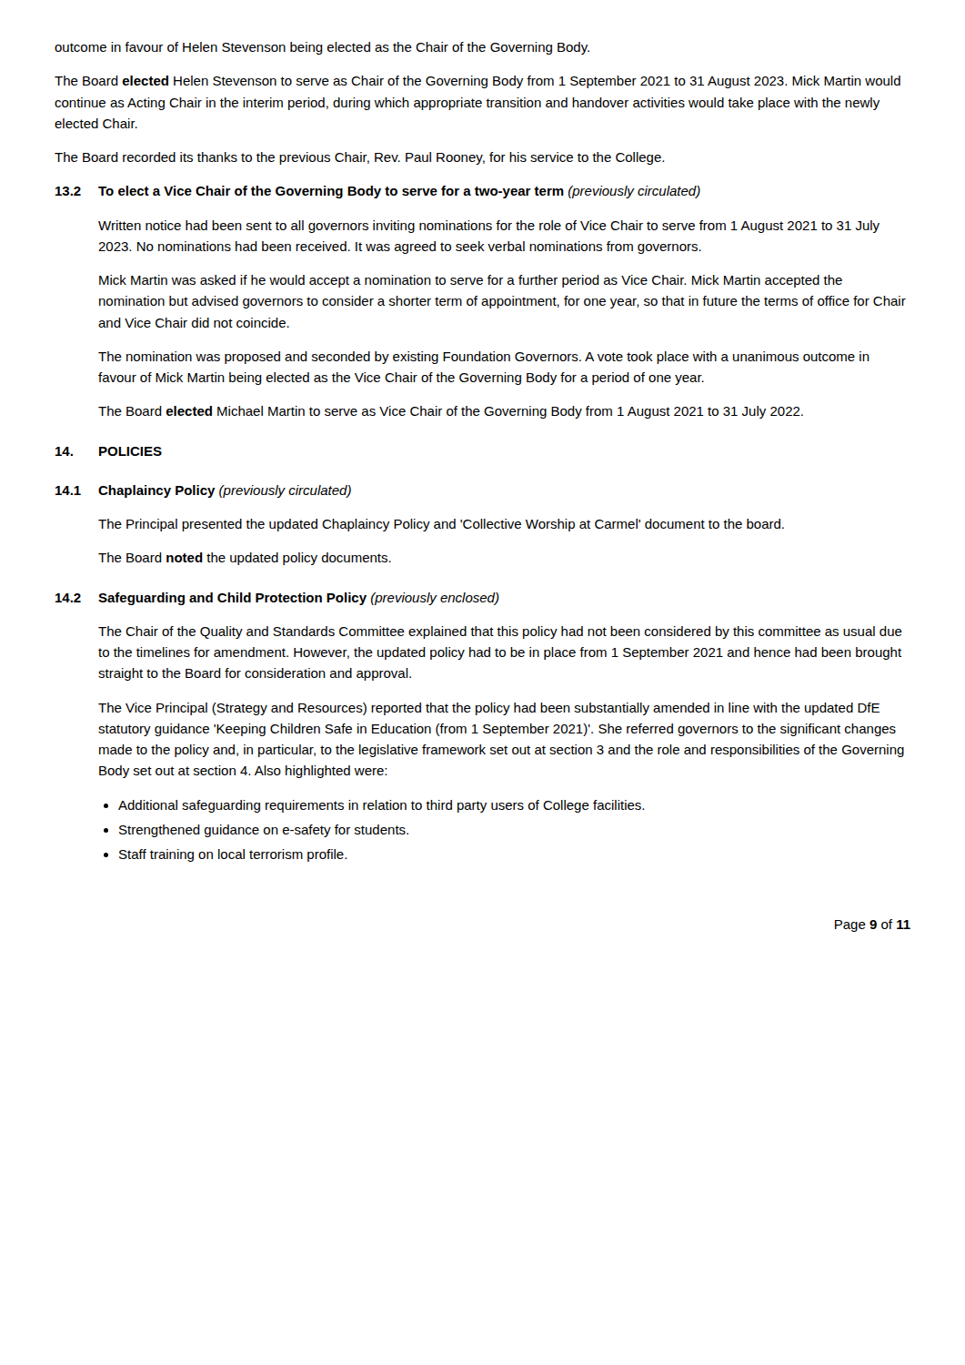outcome in favour of Helen Stevenson being elected as the Chair of the Governing Body.
The Board elected Helen Stevenson to serve as Chair of the Governing Body from 1 September 2021 to 31 August 2023. Mick Martin would continue as Acting Chair in the interim period, during which appropriate transition and handover activities would take place with the newly elected Chair.
The Board recorded its thanks to the previous Chair, Rev. Paul Rooney, for his service to the College.
13.2
To elect a Vice Chair of the Governing Body to serve for a two-year term (previously circulated)
Written notice had been sent to all governors inviting nominations for the role of Vice Chair to serve from 1 August 2021 to 31 July 2023. No nominations had been received. It was agreed to seek verbal nominations from governors.
Mick Martin was asked if he would accept a nomination to serve for a further period as Vice Chair. Mick Martin accepted the nomination but advised governors to consider a shorter term of appointment, for one year, so that in future the terms of office for Chair and Vice Chair did not coincide.
The nomination was proposed and seconded by existing Foundation Governors. A vote took place with a unanimous outcome in favour of Mick Martin being elected as the Vice Chair of the Governing Body for a period of one year.
The Board elected Michael Martin to serve as Vice Chair of the Governing Body from 1 August 2021 to 31 July 2022.
14.
POLICIES
14.1
Chaplaincy Policy (previously circulated)
The Principal presented the updated Chaplaincy Policy and 'Collective Worship at Carmel' document to the board.
The Board noted the updated policy documents.
14.2
Safeguarding and Child Protection Policy (previously enclosed)
The Chair of the Quality and Standards Committee explained that this policy had not been considered by this committee as usual due to the timelines for amendment. However, the updated policy had to be in place from 1 September 2021 and hence had been brought straight to the Board for consideration and approval.
The Vice Principal (Strategy and Resources) reported that the policy had been substantially amended in line with the updated DfE statutory guidance 'Keeping Children Safe in Education (from 1 September 2021)'. She referred governors to the significant changes made to the policy and, in particular, to the legislative framework set out at section 3 and the role and responsibilities of the Governing Body set out at section 4. Also highlighted were:
Additional safeguarding requirements in relation to third party users of College facilities.
Strengthened guidance on e-safety for students.
Staff training on local terrorism profile.
Page 9 of 11